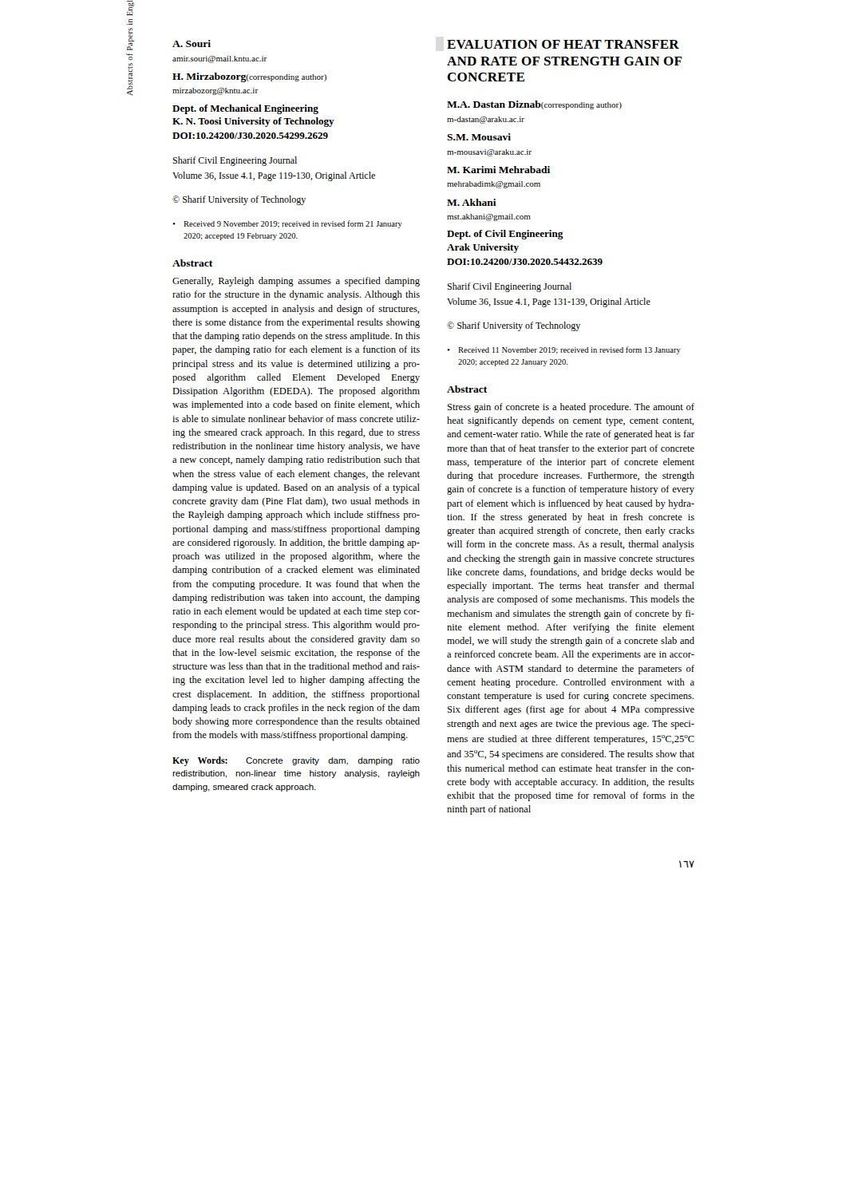Abstracts of Papers in English
A. Souri
amir.souri@mail.kntu.ac.ir
H. Mirzabozorg(corresponding author)
mirzabozorg@kntu.ac.ir
Dept. of Mechanical Engineering
K. N. Toosi University of Technology
DOI:10.24200/J30.2020.54299.2629
Sharif Civil Engineering Journal
Volume 36, Issue 4.1, Page 119-130, Original Article
© Sharif University of Technology
Received 9 November 2019; received in revised form 21 January 2020; accepted 19 February 2020.
Abstract
Generally, Rayleigh damping assumes a specified damping ratio for the structure in the dynamic analysis. Although this assumption is accepted in analysis and design of structures, there is some distance from the experimental results showing that the damping ratio depends on the stress amplitude. In this paper, the damping ratio for each element is a function of its principal stress and its value is determined utilizing a proposed algorithm called Element Developed Energy Dissipation Algorithm (EDEDA). The proposed algorithm was implemented into a code based on finite element, which is able to simulate nonlinear behavior of mass concrete utilizing the smeared crack approach. In this regard, due to stress redistribution in the nonlinear time history analysis, we have a new concept, namely damping ratio redistribution such that when the stress value of each element changes, the relevant damping value is updated. Based on an analysis of a typical concrete gravity dam (Pine Flat dam), two usual methods in the Rayleigh damping approach which include stiffness proportional damping and mass/stiffness proportional damping are considered rigorously. In addition, the brittle damping approach was utilized in the proposed algorithm, where the damping contribution of a cracked element was eliminated from the computing procedure. It was found that when the damping redistribution was taken into account, the damping ratio in each element would be updated at each time step corresponding to the principal stress. This algorithm would produce more real results about the considered gravity dam so that in the low-level seismic excitation, the response of the structure was less than that in the traditional method and raising the excitation level led to higher damping affecting the crest displacement. In addition, the stiffness proportional damping leads to crack profiles in the neck region of the dam body showing more correspondence than the results obtained from the models with mass/stiffness proportional damping.
Key Words: Concrete gravity dam, damping ratio redistribution, non-linear time history analysis, rayleigh damping, smeared crack approach.
EVALUATION OF HEAT TRANSFER AND RATE OF STRENGTH GAIN OF CONCRETE
M.A. Dastan Diznab(corresponding author)
m-dastan@araku.ac.ir
S.M. Mousavi
m-mousavi@araku.ac.ir
M. Karimi Mehrabadi
mehrabadimk@gmail.com
M. Akhani
mst.akhani@gmail.com
Dept. of Civil Engineering
Arak University
DOI:10.24200/J30.2020.54432.2639
Sharif Civil Engineering Journal
Volume 36, Issue 4.1, Page 131-139, Original Article
© Sharif University of Technology
Received 11 November 2019; received in revised form 13 January 2020; accepted 22 January 2020.
Abstract
Stress gain of concrete is a heated procedure. The amount of heat significantly depends on cement type, cement content, and cement-water ratio. While the rate of generated heat is far more than that of heat transfer to the exterior part of concrete mass, temperature of the interior part of concrete element during that procedure increases. Furthermore, the strength gain of concrete is a function of temperature history of every part of element which is influenced by heat caused by hydration. If the stress generated by heat in fresh concrete is greater than acquired strength of concrete, then early cracks will form in the concrete mass. As a result, thermal analysis and checking the strength gain in massive concrete structures like concrete dams, foundations, and bridge decks would be especially important. The terms heat transfer and thermal analysis are composed of some mechanisms. This models the mechanism and simulates the strength gain of concrete by finite element method. After verifying the finite element model, we will study the strength gain of a concrete slab and a reinforced concrete beam. All the experiments are in accordance with ASTM standard to determine the parameters of cement heating procedure. Controlled environment with a constant temperature is used for curing concrete specimens. Six different ages (first age for about 4 MPa compressive strength and next ages are twice the previous age. The specimens are studied at three different temperatures, 15oC,25oC and 35oC, 54 specimens are considered. The results show that this numerical method can estimate heat transfer in the concrete body with acceptable accuracy. In addition, the results exhibit that the proposed time for removal of forms in the ninth part of national
١٦٧